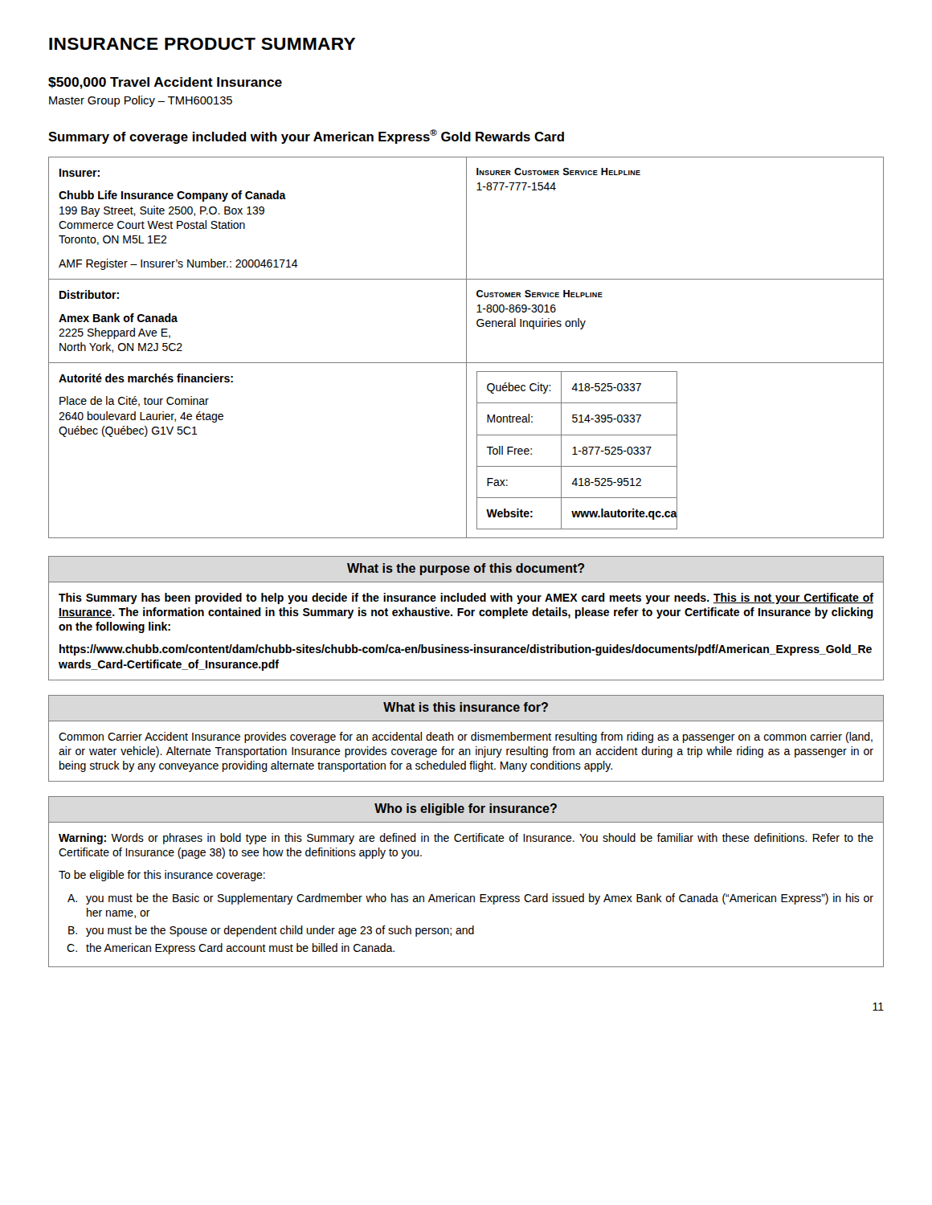INSURANCE PRODUCT SUMMARY
$500,000 Travel Accident Insurance
Master Group Policy – TMH600135
Summary of coverage included with your American Express® Gold Rewards Card
| Insurer: Chubb Life Insurance Company of Canada 199 Bay Street, Suite 2500, P.O. Box 139 Commerce Court West Postal Station Toronto, ON M5L 1E2 AMF Register – Insurer’s Number.: 2000461714 | Insurer Customer Service Helpline 1-877-777-1544 |
| Distributor: Amex Bank of Canada 2225 Sheppard Ave E, North York, ON M2J 5C2 | Customer Service Helpline 1-800-869-3016 General Inquiries only |
| Autorité des marchés financiers: Place de la Cité, tour Cominar 2640 boulevard Laurier, 4e étage Québec (Québec) G1V 5C1 | / Québec City: / 418-525-0337 / / Montreal: / 514-395-0337 / / Toll Free: / 1-877-525-0337 / / Fax: / 418-525-9512 / / Website: / www.lautorite.qc.ca / |
What is the purpose of this document?
This Summary has been provided to help you decide if the insurance included with your AMEX card meets your needs. This is not your Certificate of Insurance. The information contained in this Summary is not exhaustive. For complete details, please refer to your Certificate of Insurance by clicking on the following link:
https://www.chubb.com/content/dam/chubb-sites/chubb-com/ca-en/business-insurance/distribution-guides/documents/pdf/American_Express_Gold_Rewards_Card-Certificate_of_Insurance.pdf
What is this insurance for?
Common Carrier Accident Insurance provides coverage for an accidental death or dismemberment resulting from riding as a passenger on a common carrier (land, air or water vehicle). Alternate Transportation Insurance provides coverage for an injury resulting from an accident during a trip while riding as a passenger in or being struck by any conveyance providing alternate transportation for a scheduled flight. Many conditions apply.
Who is eligible for insurance?
Warning: Words or phrases in bold type in this Summary are defined in the Certificate of Insurance. You should be familiar with these definitions. Refer to the Certificate of Insurance (page 38) to see how the definitions apply to you.
To be eligible for this insurance coverage:
you must be the Basic or Supplementary Cardmember who has an American Express Card issued by Amex Bank of Canada (“American Express”) in his or her name, or
you must be the Spouse or dependent child under age 23 of such person; and
the American Express Card account must be billed in Canada.
11